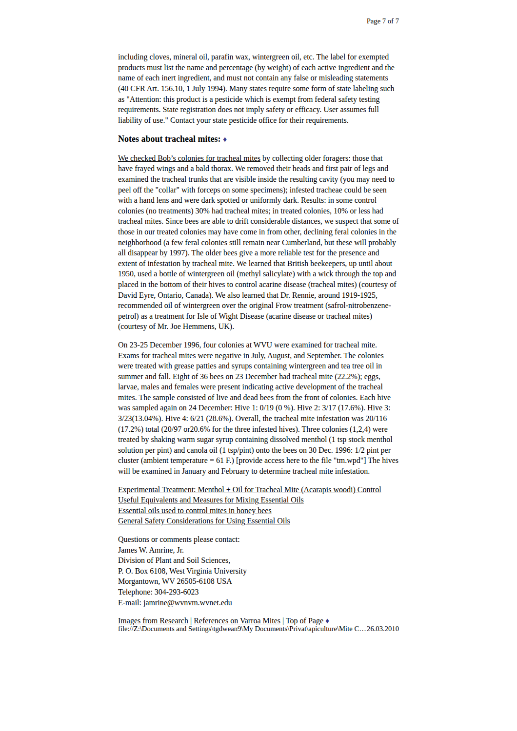Page 7 of 7
including cloves, mineral oil, parafin wax, wintergreen oil, etc. The label for exempted products must list the name and percentage (by weight) of each active ingredient and the name of each inert ingredient, and must not contain any false or misleading statements (40 CFR Art. 156.10, 1 July 1994). Many states require some form of state labeling such as "Attention: this product is a pesticide which is exempt from federal safety testing requirements. State registration does not imply safety or efficacy. User assumes full liability of use." Contact your state pesticide office for their requirements.
Notes about tracheal mites: ♦
We checked Bob’s colonies for tracheal mites by collecting older foragers: those that have frayed wings and a bald thorax. We removed their heads and first pair of legs and examined the tracheal trunks that are visible inside the resulting cavity (you may need to peel off the "collar" with forceps on some specimens); infested tracheae could be seen with a hand lens and were dark spotted or uniformly dark. Results: in some control colonies (no treatments) 30% had tracheal mites; in treated colonies, 10% or less had tracheal mites. Since bees are able to drift considerable distances, we suspect that some of those in our treated colonies may have come in from other, declining feral colonies in the neighborhood (a few feral colonies still remain near Cumberland, but these will probably all disappear by 1997). The older bees give a more reliable test for the presence and extent of infestation by tracheal mite. We learned that British beekeepers, up until about 1950, used a bottle of wintergreen oil (methyl salicylate) with a wick through the top and placed in the bottom of their hives to control acarine disease (tracheal mites) (courtesy of David Eyre, Ontario, Canada). We also learned that Dr. Rennie, around 1919-1925, recommended oil of wintergreen over the original Frow treatment (safrol-nitrobenzene-petrol) as a treatment for Isle of Wight Disease (acarine disease or tracheal mites) (courtesy of Mr. Joe Hemmens, UK).
On 23-25 December 1996, four colonies at WVU were examined for tracheal mite. Exams for tracheal mites were negative in July, August, and September. The colonies were treated with grease patties and syrups containing wintergreen and tea tree oil in summer and fall. Eight of 36 bees on 23 December had tracheal mite (22.2%); eggs, larvae, males and females were present indicating active development of the tracheal mites. The sample consisted of live and dead bees from the front of colonies. Each hive was sampled again on 24 December: Hive 1: 0/19 (0 %). Hive 2: 3/17 (17.6%). Hive 3: 3/23(13.04%). Hive 4: 6/21 (28.6%). Overall, the tracheal mite infestation was 20/116 (17.2%) total (20/97 or20.6% for the three infested hives). Three colonies (1,2,4) were treated by shaking warm sugar syrup containing dissolved menthol (1 tsp stock menthol solution per pint) and canola oil (1 tsp/pint) onto the bees on 30 Dec. 1996: 1/2 pint per cluster (ambient temperature = 61 F.) [provide access here to the file "tm.wpd"] The hives will be examined in January and February to determine tracheal mite infestation.
Experimental Treatment: Menthol + Oil for Tracheal Mite (Acarapis woodi) Control Useful Equivalents and Measures for Mixing Essential Oils Essential oils used to control mites in honey bees General Safety Considerations for Using Essential Oils
Questions or comments please contact:
James W. Amrine, Jr.
Division of Plant and Soil Sciences,
P. O. Box 6108, West Virginia University
Morgantown, WV 26505-6108 USA
Telephone: 304-293-6023
E-mail: jamrine@wvnvm.wvnet.edu
Images from Research | References on Varroa Mites | Top of Page ♦
file://Z:\Documents and Settings\tgdwean9\My Documents\Privat\apiculture\Mite Co... 26.03.2010